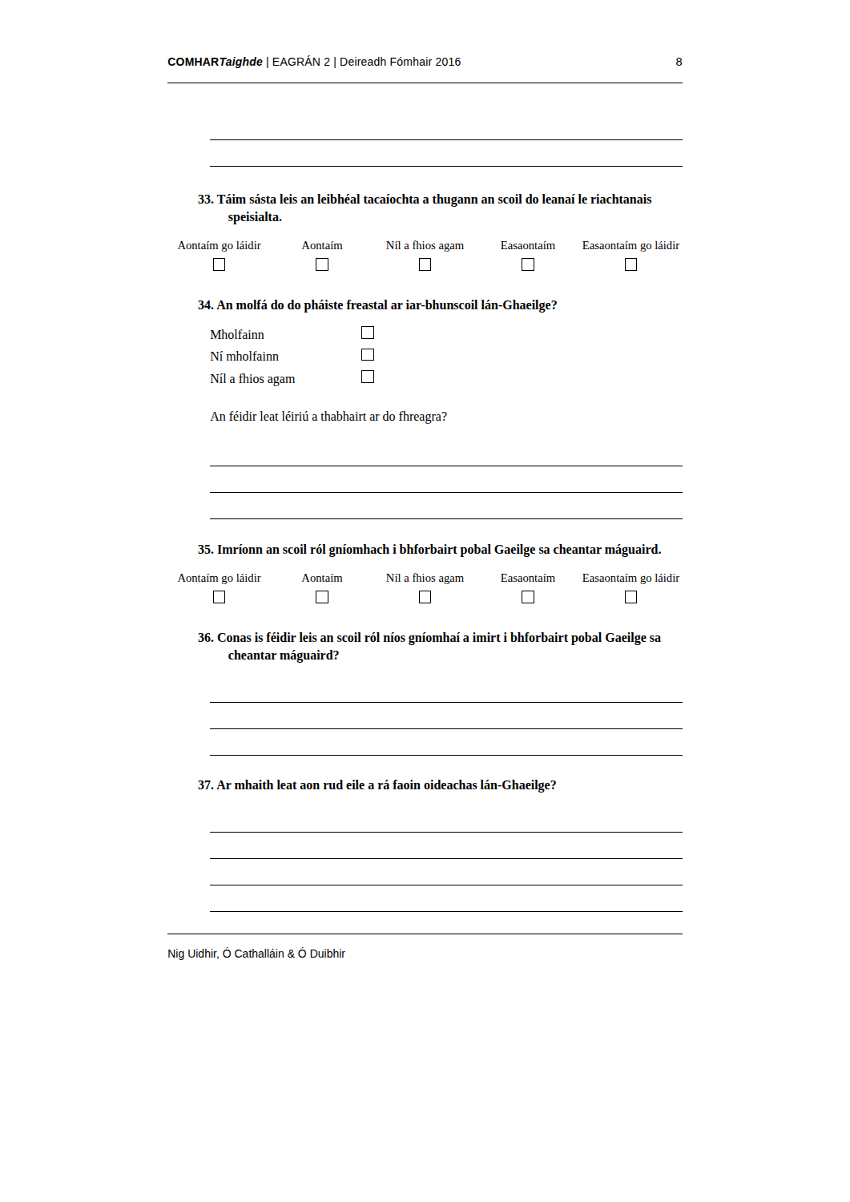COMHAR Taighde|EAGRÁN 2|Deireadh Fómhair 2016
8
33. Táim sásta leis an leibhéal tacaíochta a thugann an scoil do leanaí le riachtanais speisialta.
| Aontaím go láidir | Aontaím | Níl a fhios agam | Easaontaím | Easaontaím go láidir |
34. An molfá do do pháiste freastal ar iar-bhunscoil lán-Ghaeilge?
| Mholfainn | |
| Ní mholfainn | |
| Níl a fhios agam | |
An féidir leat léiriú a thabhairt ar do fhreagra?
35. Imríonn an scoil ról gníomhach i bhforbairt pobal Gaeilge sa cheantar máguaird.
| Aontaím go láidir | Aontaím | Níl a fhios agam | Easaontaím | Easaontaím go láidir |
36. Conas is féidir leis an scoil ról níos gníomhaí a imirt i bhforbairt pobal Gaeilge sa cheantar máguaird?
37. Ar mhaith leat aon rud eile a rá faoin oideachas lán-Ghaeilge?
Nig Uidhir, Ó Cathalláin & Ó Duibhir